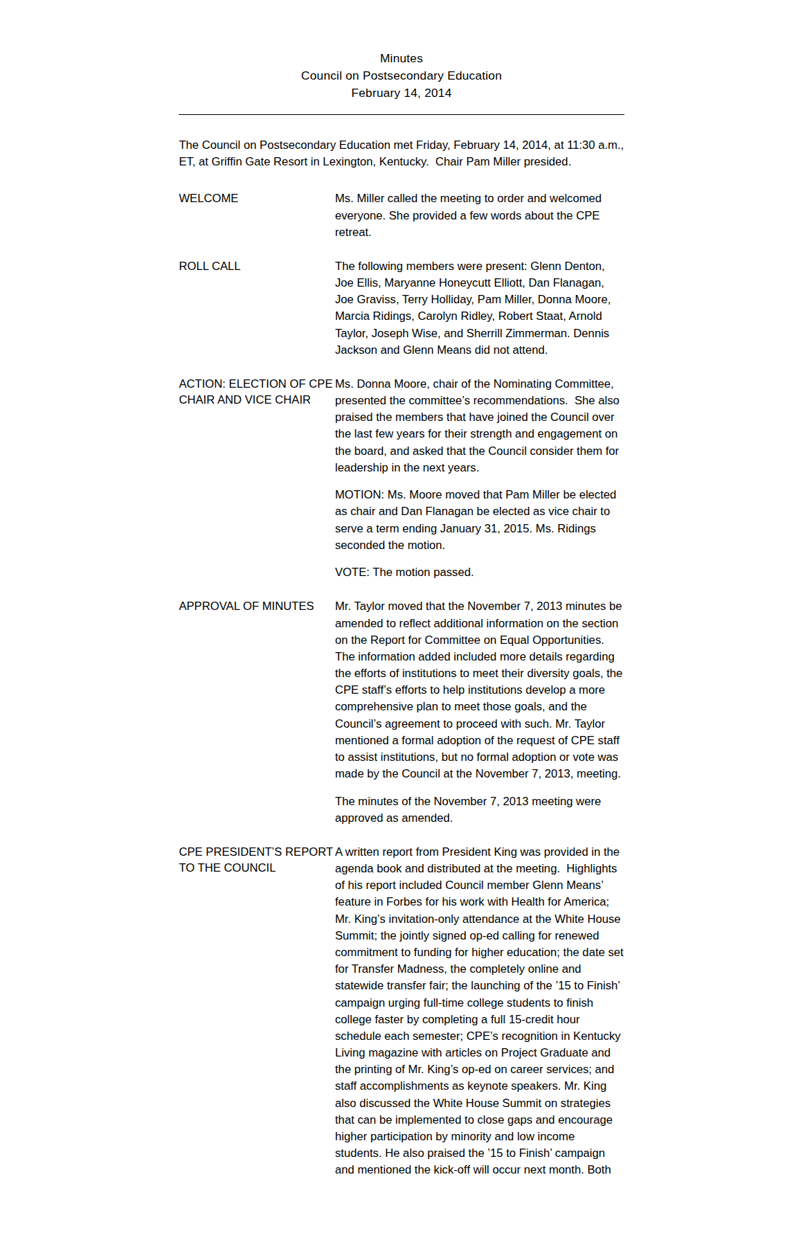Minutes Council on Postsecondary Education February 14, 2014
The Council on Postsecondary Education met Friday, February 14, 2014, at 11:30 a.m., ET, at Griffin Gate Resort in Lexington, Kentucky. Chair Pam Miller presided.
| Welcome | Ms. Miller called the meeting to order and welcomed everyone. She provided a few words about the CPE retreat. |
| Roll Call | The following members were present: Glenn Denton, Joe Ellis, Maryanne Honeycutt Elliott, Dan Flanagan, Joe Graviss, Terry Holliday, Pam Miller, Donna Moore, Marcia Ridings, Carolyn Ridley, Robert Staat, Arnold Taylor, Joseph Wise, and Sherrill Zimmerman. Dennis Jackson and Glenn Means did not attend. |
| Action: Election of CPE Chair and Vice Chair | Ms. Donna Moore, chair of the Nominating Committee, presented the committee’s recommendations. She also praised the members that have joined the Council over the last few years for their strength and engagement on the board, and asked that the Council consider them for leadership in the next years. MOTION: Ms. Moore moved that Pam Miller be elected as chair and Dan Flanagan be elected as vice chair to serve a term ending January 31, 2015. Ms. Ridings seconded the motion. VOTE: The motion passed. |
| Approval of Minutes | Mr. Taylor moved that the November 7, 2013 minutes be amended to reflect additional information on the section on the Report for Committee on Equal Opportunities. The information added included more details regarding the efforts of institutions to meet their diversity goals, the CPE staff’s efforts to help institutions develop a more comprehensive plan to meet those goals, and the Council’s agreement to proceed with such. Mr. Taylor mentioned a formal adoption of the request of CPE staff to assist institutions, but no formal adoption or vote was made by the Council at the November 7, 2013, meeting. The minutes of the November 7, 2013 meeting were approved as amended. |
| CPE President’s Report to the Council | A written report from President King was provided in the agenda book and distributed at the meeting. Highlights of his report included Council member Glenn Means’ feature in Forbes for his work with Health for America; Mr. King’s invitation-only attendance at the White House Summit; the jointly signed op-ed calling for renewed commitment to funding for higher education; the date set for Transfer Madness, the completely online and statewide transfer fair; the launching of the ’15 to Finish’ campaign urging full-time college students to finish college faster by completing a full 15-credit hour schedule each semester; CPE’s recognition in Kentucky Living magazine with articles on Project Graduate and the printing of Mr. King’s op-ed on career services; and staff accomplishments as keynote speakers. Mr. King also discussed the White House Summit on strategies that can be implemented to close gaps and encourage higher participation by minority and low income students. He also praised the ’15 to Finish’ campaign and mentioned the kick-off will occur next month. Both |